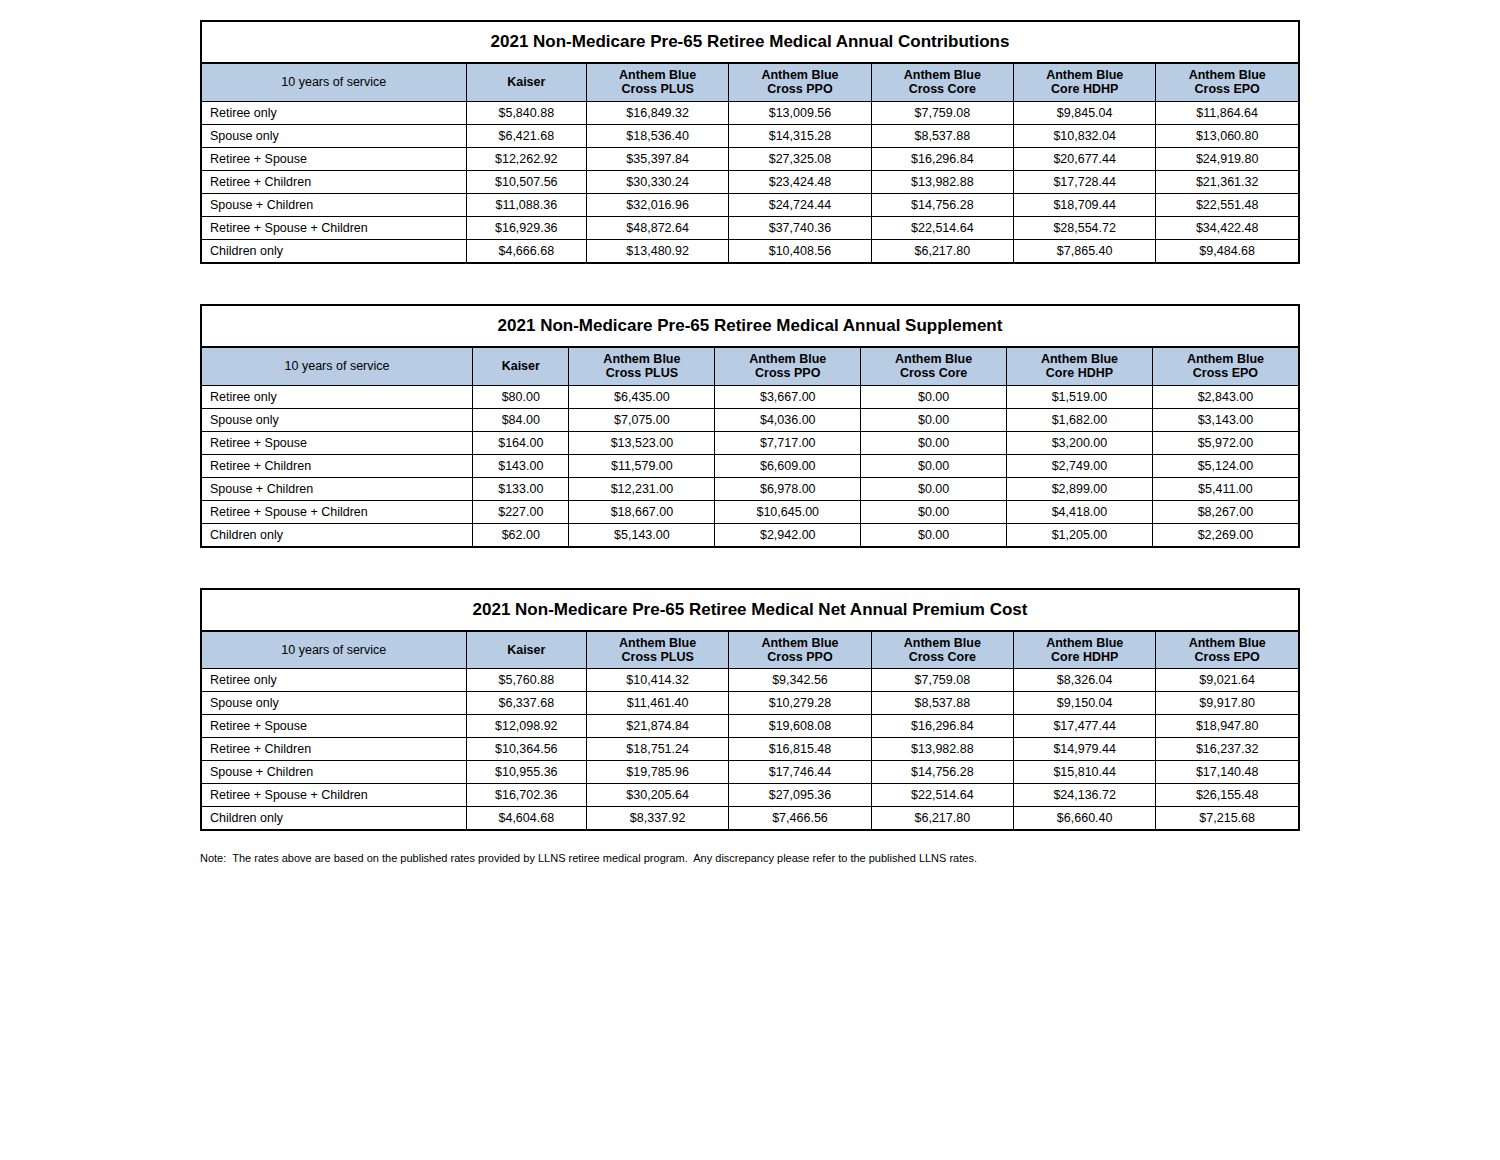2021 Non-Medicare Pre-65 Retiree Medical Annual Contributions
| 10 years of service | Kaiser | Anthem Blue Cross PLUS | Anthem Blue Cross PPO | Anthem Blue Cross Core | Anthem Blue Core HDHP | Anthem Blue Cross EPO |
| --- | --- | --- | --- | --- | --- | --- |
| Retiree only | $5,840.88 | $16,849.32 | $13,009.56 | $7,759.08 | $9,845.04 | $11,864.64 |
| Spouse only | $6,421.68 | $18,536.40 | $14,315.28 | $8,537.88 | $10,832.04 | $13,060.80 |
| Retiree + Spouse | $12,262.92 | $35,397.84 | $27,325.08 | $16,296.84 | $20,677.44 | $24,919.80 |
| Retiree + Children | $10,507.56 | $30,330.24 | $23,424.48 | $13,982.88 | $17,728.44 | $21,361.32 |
| Spouse + Children | $11,088.36 | $32,016.96 | $24,724.44 | $14,756.28 | $18,709.44 | $22,551.48 |
| Retiree + Spouse + Children | $16,929.36 | $48,872.64 | $37,740.36 | $22,514.64 | $28,554.72 | $34,422.48 |
| Children only | $4,666.68 | $13,480.92 | $10,408.56 | $6,217.80 | $7,865.40 | $9,484.68 |
2021 Non-Medicare Pre-65 Retiree Medical Annual Supplement
| 10 years of service | Kaiser | Anthem Blue Cross PLUS | Anthem Blue Cross PPO | Anthem Blue Cross Core | Anthem Blue Core HDHP | Anthem Blue Cross EPO |
| --- | --- | --- | --- | --- | --- | --- |
| Retiree only | $80.00 | $6,435.00 | $3,667.00 | $0.00 | $1,519.00 | $2,843.00 |
| Spouse only | $84.00 | $7,075.00 | $4,036.00 | $0.00 | $1,682.00 | $3,143.00 |
| Retiree + Spouse | $164.00 | $13,523.00 | $7,717.00 | $0.00 | $3,200.00 | $5,972.00 |
| Retiree + Children | $143.00 | $11,579.00 | $6,609.00 | $0.00 | $2,749.00 | $5,124.00 |
| Spouse + Children | $133.00 | $12,231.00 | $6,978.00 | $0.00 | $2,899.00 | $5,411.00 |
| Retiree + Spouse + Children | $227.00 | $18,667.00 | $10,645.00 | $0.00 | $4,418.00 | $8,267.00 |
| Children only | $62.00 | $5,143.00 | $2,942.00 | $0.00 | $1,205.00 | $2,269.00 |
2021 Non-Medicare Pre-65 Retiree Medical Net Annual Premium Cost
| 10 years of service | Kaiser | Anthem Blue Cross PLUS | Anthem Blue Cross PPO | Anthem Blue Cross Core | Anthem Blue Core HDHP | Anthem Blue Cross EPO |
| --- | --- | --- | --- | --- | --- | --- |
| Retiree only | $5,760.88 | $10,414.32 | $9,342.56 | $7,759.08 | $8,326.04 | $9,021.64 |
| Spouse only | $6,337.68 | $11,461.40 | $10,279.28 | $8,537.88 | $9,150.04 | $9,917.80 |
| Retiree + Spouse | $12,098.92 | $21,874.84 | $19,608.08 | $16,296.84 | $17,477.44 | $18,947.80 |
| Retiree + Children | $10,364.56 | $18,751.24 | $16,815.48 | $13,982.88 | $14,979.44 | $16,237.32 |
| Spouse + Children | $10,955.36 | $19,785.96 | $17,746.44 | $14,756.28 | $15,810.44 | $17,140.48 |
| Retiree + Spouse + Children | $16,702.36 | $30,205.64 | $27,095.36 | $22,514.64 | $24,136.72 | $26,155.48 |
| Children only | $4,604.68 | $8,337.92 | $7,466.56 | $6,217.80 | $6,660.40 | $7,215.68 |
Note: The rates above are based on the published rates provided by LLNS retiree medical program. Any discrepancy please refer to the published LLNS rates.